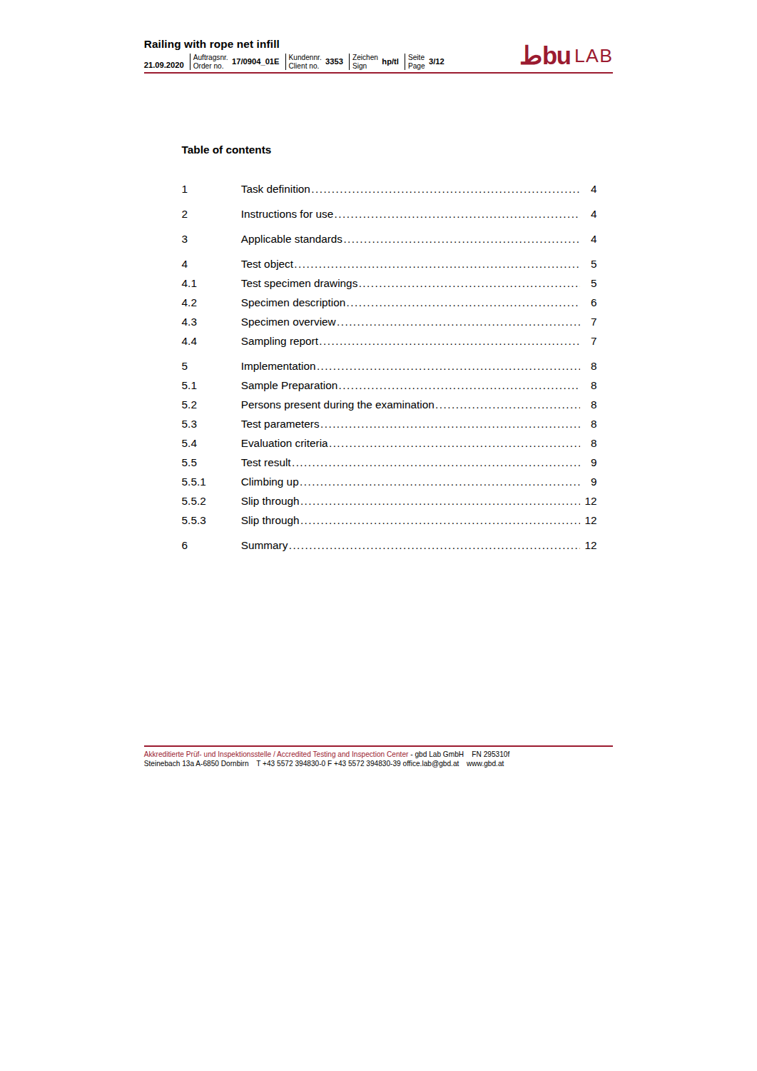Railing with rope net infill
21.09.2020 Auftragsnr. Order no. 17/0904_01E Kundennr. Client no. 3353 Zeichen Sign hp/tl Seite Page 3/12
طbu LAB
Table of contents
1 Task definition .................................................................................................. 4
2 Instructions for use ....................................................................................... 4
3 Applicable standards .................................................................................... 4
4 Test object ....................................................................................................... 5
4.1 Test specimen drawings ............................................................................. 5
4.2 Specimen description ................................................................................. 6
4.3 Specimen overview ..................................................................................... 7
4.4 Sampling report ........................................................................................... 7
5 Implementation ............................................................................................. 8
5.1 Sample Preparation .................................................................................... 8
5.2 Persons present during the examination ............................................. 8
5.3 Test parameters ........................................................................................... 8
5.4 Evaluation criteria ....................................................................................... 8
5.5 Test result ..................................................................................................... 9
5.5.1 Climbing up .................................................................................................. 9
5.5.2 Slip through ................................................................................................ 12
5.5.3 Slip through ................................................................................................ 12
6 Summary ......................................................................................................... 12
Akkreditierte Prüf- und Inspektionsstelle / Accredited Testing and Inspection Center - gbd Lab GmbH FN 295310f
Steinebach 13a A-6850 Dornbirn T +43 5572 394830-0 F +43 5572 394830-39 office.lab@gbd.at www.gbd.at